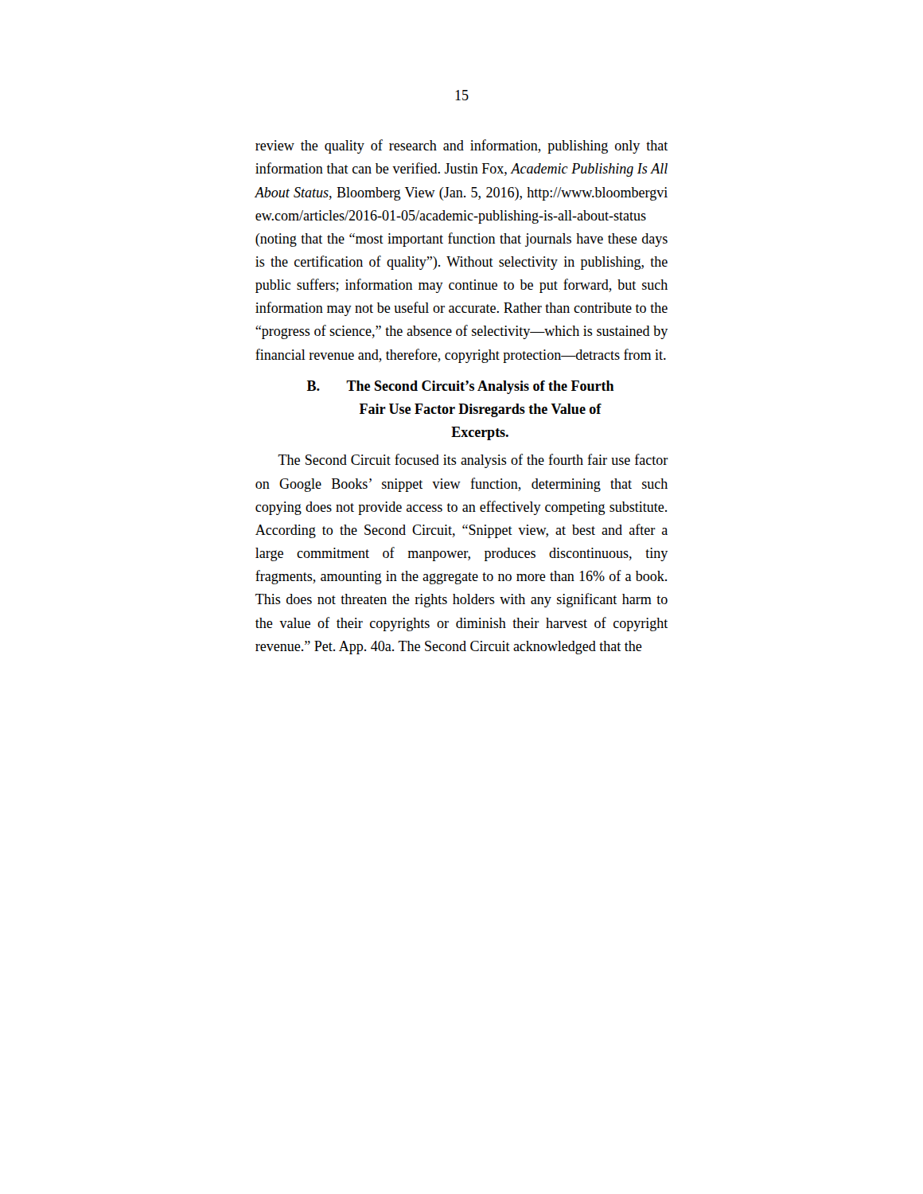15
review the quality of research and information, publishing only that information that can be verified. Justin Fox, Academic Publishing Is All About Status, Bloomberg View (Jan. 5, 2016), http://www.bloombergview.com/articles/2016-01-05/academic-publishing-is-all-about-status (noting that the “most important function that journals have these days is the certification of quality”). Without selectivity in publishing, the public suffers; information may continue to be put forward, but such information may not be useful or accurate. Rather than contribute to the “progress of science,” the absence of selectivity—which is sustained by financial revenue and, therefore, copyright protection—detracts from it.
B. The Second Circuit’s Analysis of the Fourth Fair Use Factor Disregards the Value of Excerpts.
The Second Circuit focused its analysis of the fourth fair use factor on Google Books’ snippet view function, determining that such copying does not provide access to an effectively competing substitute. According to the Second Circuit, “Snippet view, at best and after a large commitment of manpower, produces discontinuous, tiny fragments, amounting in the aggregate to no more than 16% of a book. This does not threaten the rights holders with any significant harm to the value of their copyrights or diminish their harvest of copyright revenue.” Pet. App. 40a. The Second Circuit acknowledged that the